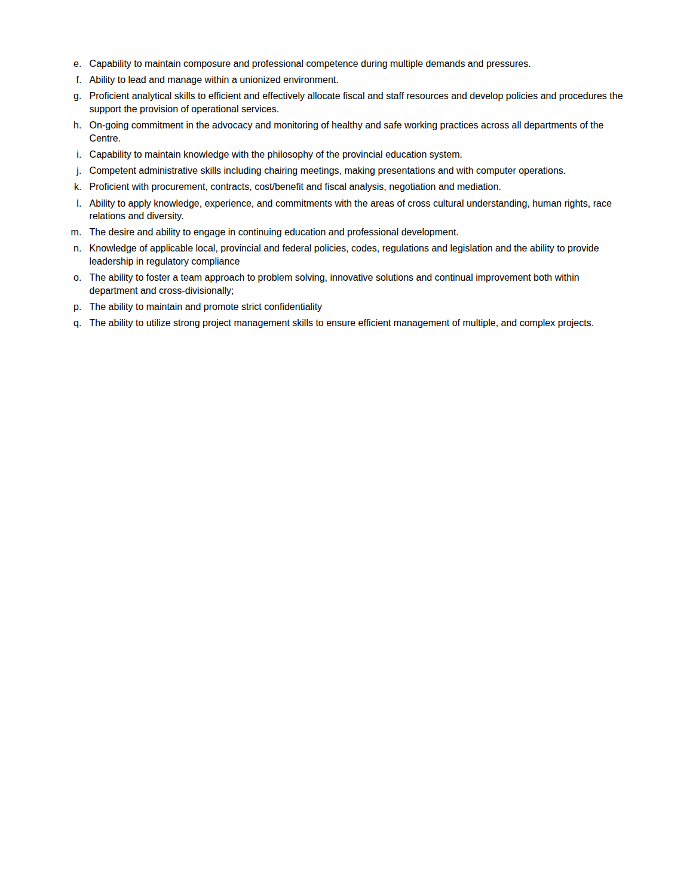Capability to maintain composure and professional competence during multiple demands and pressures.
Ability to lead and manage within a unionized environment.
Proficient analytical skills to efficient and effectively allocate fiscal and staff resources and develop policies and procedures the support the provision of operational services.
On-going commitment in the advocacy and monitoring of healthy and safe working practices across all departments of the Centre.
Capability to maintain knowledge with the philosophy of the provincial education system.
Competent administrative skills including chairing meetings, making presentations and with computer operations.
Proficient with procurement, contracts, cost/benefit and fiscal analysis, negotiation and mediation.
Ability to apply knowledge, experience, and commitments with the areas of cross cultural understanding, human rights, race relations and diversity.
The desire and ability to engage in continuing education and professional development.
Knowledge of applicable local, provincial and federal policies, codes, regulations and legislation and the ability to provide leadership in regulatory compliance
The ability to foster a team approach to problem solving, innovative solutions and continual improvement both within department and cross-divisionally;
The ability to maintain and promote strict confidentiality
The ability to utilize strong project management skills to ensure efficient management of multiple, and complex projects.